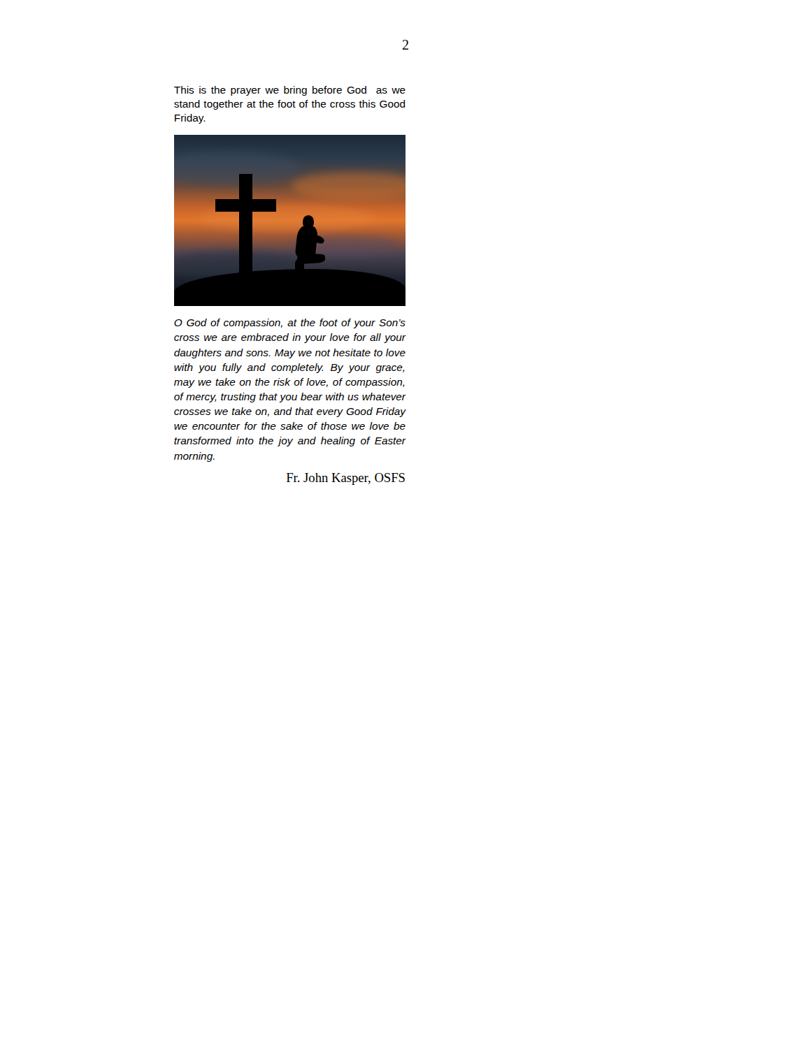2
This is the prayer we bring before God as we stand together at the foot of the cross this Good Friday.
O God of compassion, at the foot of your Son’s cross we are embraced in your love for all your daughters and sons. May we not hesitate to love with you fully and completely. By your grace, may we take on the risk of love, of compassion, of mercy, trusting that you bear with us whatever crosses we take on, and that every Good Friday we encounter for the sake of those we love be transformed into the joy and healing of Easter morning.
Fr. John Kasper, OSFS